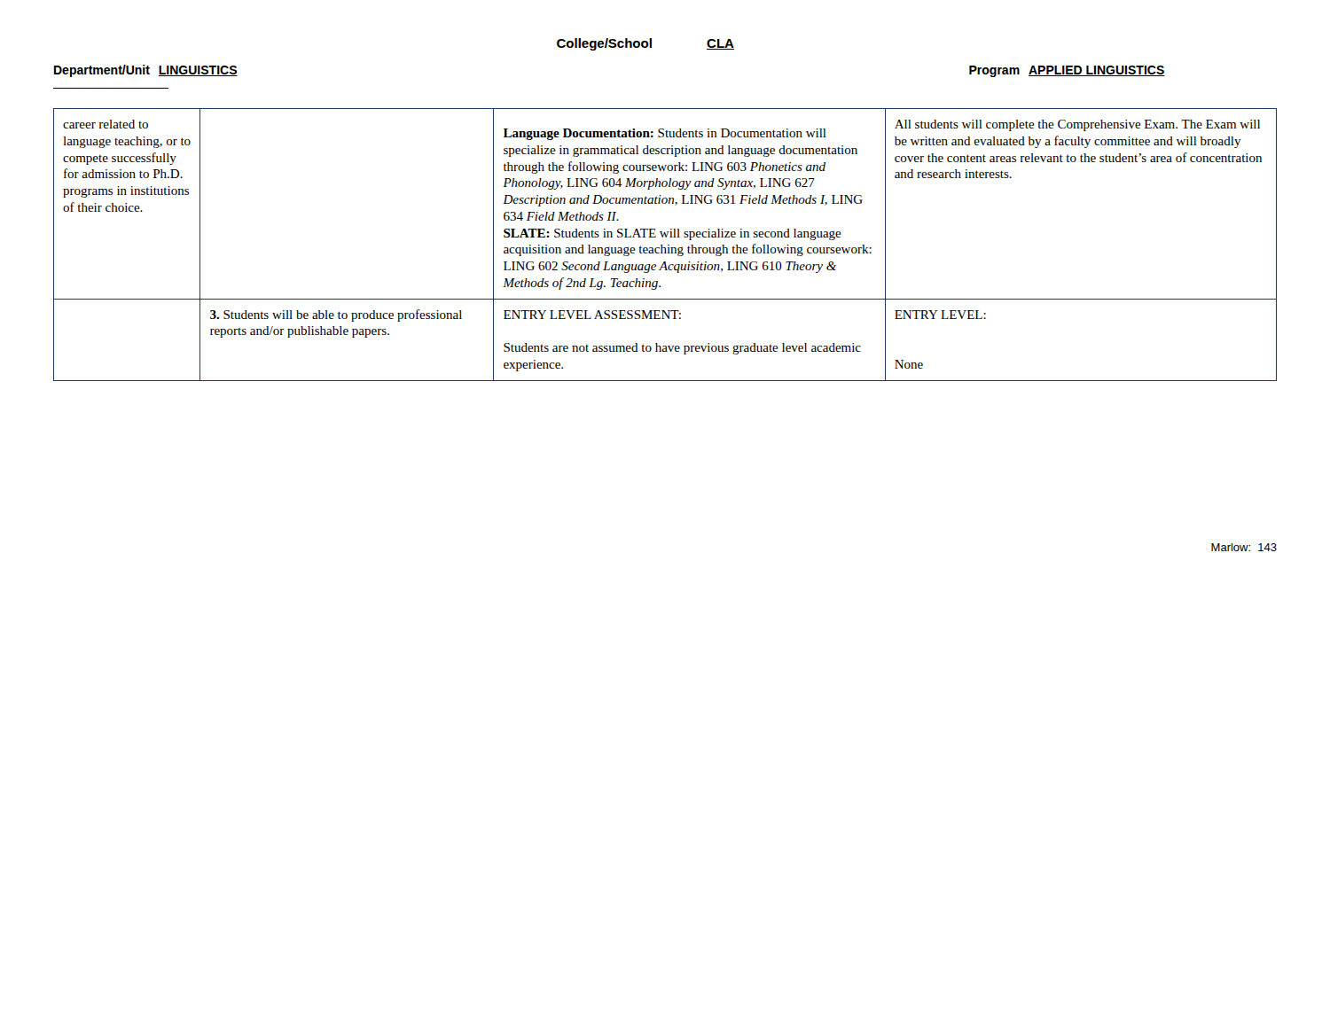College/School CLA
Department/Unit LINGUISTICS
Program APPLIED LINGUISTICS
| career related to language teaching, or to compete successfully for admission to Ph.D. programs in institutions of their choice. | | / Language Documentation: Students in Documentation will specialize in grammatical description and language documentation through the following coursework: LING 603 Phonetics and Phonology, LING 604 Morphology and Syntax , LING 627 Description and Documentation , LING 631 Field Methods I, LING 634 Field Methods II . / / SLATE: Students in SLATE will specialize in second language acquisition and language teaching through the following coursework: LING 602 Second Language Acquisition , LING 610 Theory & Methods of 2nd Lg. Teaching . / | All students will complete the Comprehensive Exam. The Exam will be written and evaluated by a faculty committee and will broadly cover the content areas relevant to the student’s area of concentration and research interests. |
| | 3. Students will be able to produce professional reports and/or publishable papers. | ENTRY LEVEL ASSESSMENT: Students are not assumed to have previous graduate level academic experience. | ENTRY LEVEL: None |
Marlow: 143